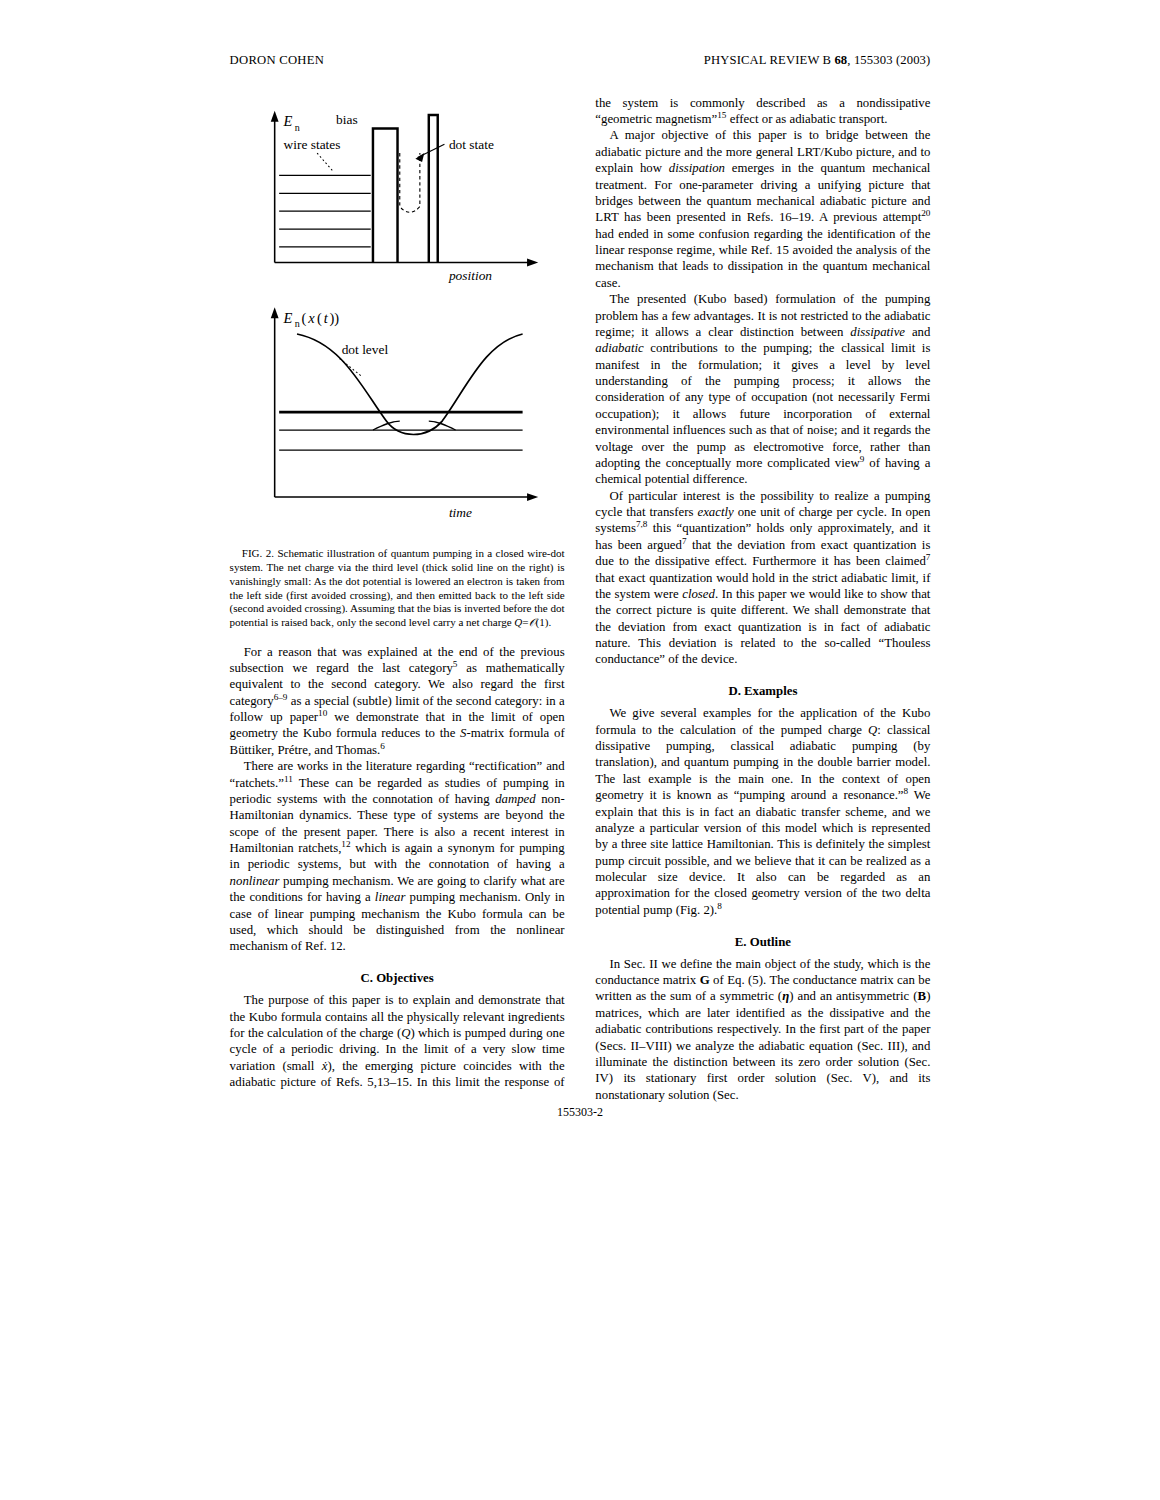DORON COHEN
PHYSICAL REVIEW B 68, 155303 (2003)
E n bias wire states dot state position E n ( x ( t )) dot level time
FIG. 2. Schematic illustration of quantum pumping in a closed wire-dot system. The net charge via the third level (thick solid line on the right) is vanishingly small: As the dot potential is lowered an electron is taken from the left side (first avoided crossing), and then emitted back to the left side (second avoided crossing). Assuming that the bias is inverted before the dot potential is raised back, only the second level carry a net charge Q=𝒪(1).
For a reason that was explained at the end of the previous subsection we regard the last category5 as mathematically equivalent to the second category. We also regard the first category6–9 as a special (subtle) limit of the second category: in a follow up paper10 we demonstrate that in the limit of open geometry the Kubo formula reduces to the S-matrix formula of Büttiker, Prétre, and Thomas.6
There are works in the literature regarding “rectification” and “ratchets.”11 These can be regarded as studies of pumping in periodic systems with the connotation of having damped non-Hamiltonian dynamics. These type of systems are beyond the scope of the present paper. There is also a recent interest in Hamiltonian ratchets,12 which is again a synonym for pumping in periodic systems, but with the connotation of having a nonlinear pumping mechanism. We are going to clarify what are the conditions for having a linear pumping mechanism. Only in case of linear pumping mechanism the Kubo formula can be used, which should be distinguished from the nonlinear mechanism of Ref. 12.
C. Objectives
The purpose of this paper is to explain and demonstrate that the Kubo formula contains all the physically relevant ingredients for the calculation of the charge (Q) which is pumped during one cycle of a periodic driving. In the limit of a very slow time variation (small ẋ), the emerging picture coincides with the adiabatic picture of Refs. 5,13–15. In this limit the response of the system is commonly described as a nondissipative “geometric magnetism”15 effect or as adiabatic transport.
A major objective of this paper is to bridge between the adiabatic picture and the more general LRT/Kubo picture, and to explain how dissipation emerges in the quantum mechanical treatment. For one-parameter driving a unifying picture that bridges between the quantum mechanical adiabatic picture and LRT has been presented in Refs. 16–19. A previous attempt20 had ended in some confusion regarding the identification of the linear response regime, while Ref. 15 avoided the analysis of the mechanism that leads to dissipation in the quantum mechanical case.
The presented (Kubo based) formulation of the pumping problem has a few advantages. It is not restricted to the adiabatic regime; it allows a clear distinction between dissipative and adiabatic contributions to the pumping; the classical limit is manifest in the formulation; it gives a level by level understanding of the pumping process; it allows the consideration of any type of occupation (not necessarily Fermi occupation); it allows future incorporation of external environmental influences such as that of noise; and it regards the voltage over the pump as electromotive force, rather than adopting the conceptually more complicated view9 of having a chemical potential difference.
Of particular interest is the possibility to realize a pumping cycle that transfers exactly one unit of charge per cycle. In open systems7,8 this “quantization” holds only approximately, and it has been argued7 that the deviation from exact quantization is due to the dissipative effect. Furthermore it has been claimed7 that exact quantization would hold in the strict adiabatic limit, if the system were closed. In this paper we would like to show that the correct picture is quite different. We shall demonstrate that the deviation from exact quantization is in fact of adiabatic nature. This deviation is related to the so-called “Thouless conductance” of the device.
D. Examples
We give several examples for the application of the Kubo formula to the calculation of the pumped charge Q: classical dissipative pumping, classical adiabatic pumping (by translation), and quantum pumping in the double barrier model. The last example is the main one. In the context of open geometry it is known as “pumping around a resonance.”8 We explain that this is in fact an diabatic transfer scheme, and we analyze a particular version of this model which is represented by a three site lattice Hamiltonian. This is definitely the simplest pump circuit possible, and we believe that it can be realized as a molecular size device. It also can be regarded as an approximation for the closed geometry version of the two delta potential pump (Fig. 2).8
E. Outline
In Sec. II we define the main object of the study, which is the conductance matrix G of Eq. (5). The conductance matrix can be written as the sum of a symmetric (η) and an antisymmetric (B) matrices, which are later identified as the dissipative and the adiabatic contributions respectively. In the first part of the paper (Secs. II–VIII) we analyze the adiabatic equation (Sec. III), and illuminate the distinction between its zero order solution (Sec. IV) its stationary first order solution (Sec. V), and its nonstationary solution (Sec.
155303-2